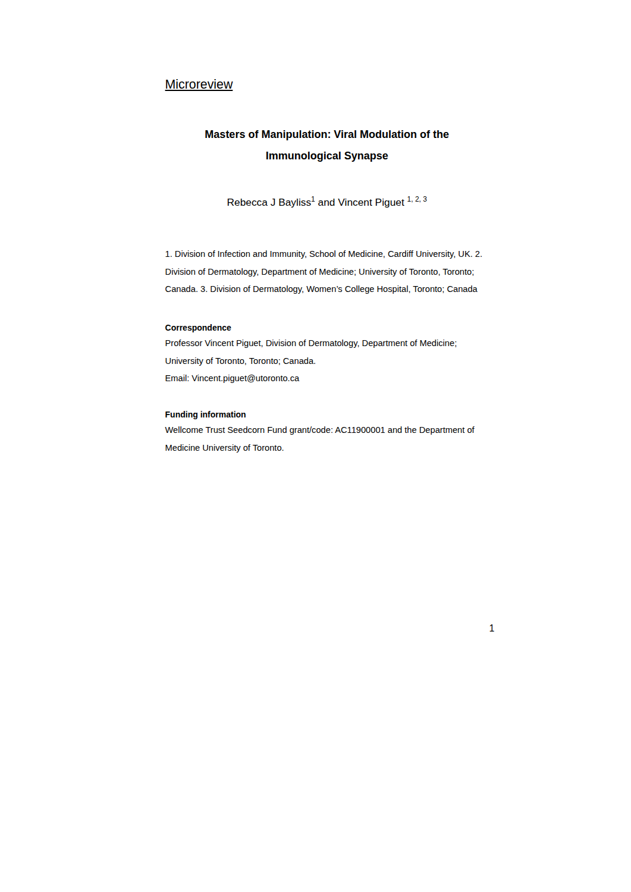Microreview
Masters of Manipulation: Viral Modulation of the Immunological Synapse
Rebecca J Bayliss1 and Vincent Piguet 1, 2, 3
1. Division of Infection and Immunity, School of Medicine, Cardiff University, UK. 2. Division of Dermatology, Department of Medicine; University of Toronto, Toronto; Canada. 3. Division of Dermatology, Women’s College Hospital, Toronto; Canada
Correspondence
Professor Vincent Piguet, Division of Dermatology, Department of Medicine; University of Toronto, Toronto; Canada.
Email: Vincent.piguet@utoronto.ca
Funding information
Wellcome Trust Seedcorn Fund grant/code: AC11900001 and the Department of Medicine University of Toronto.
1